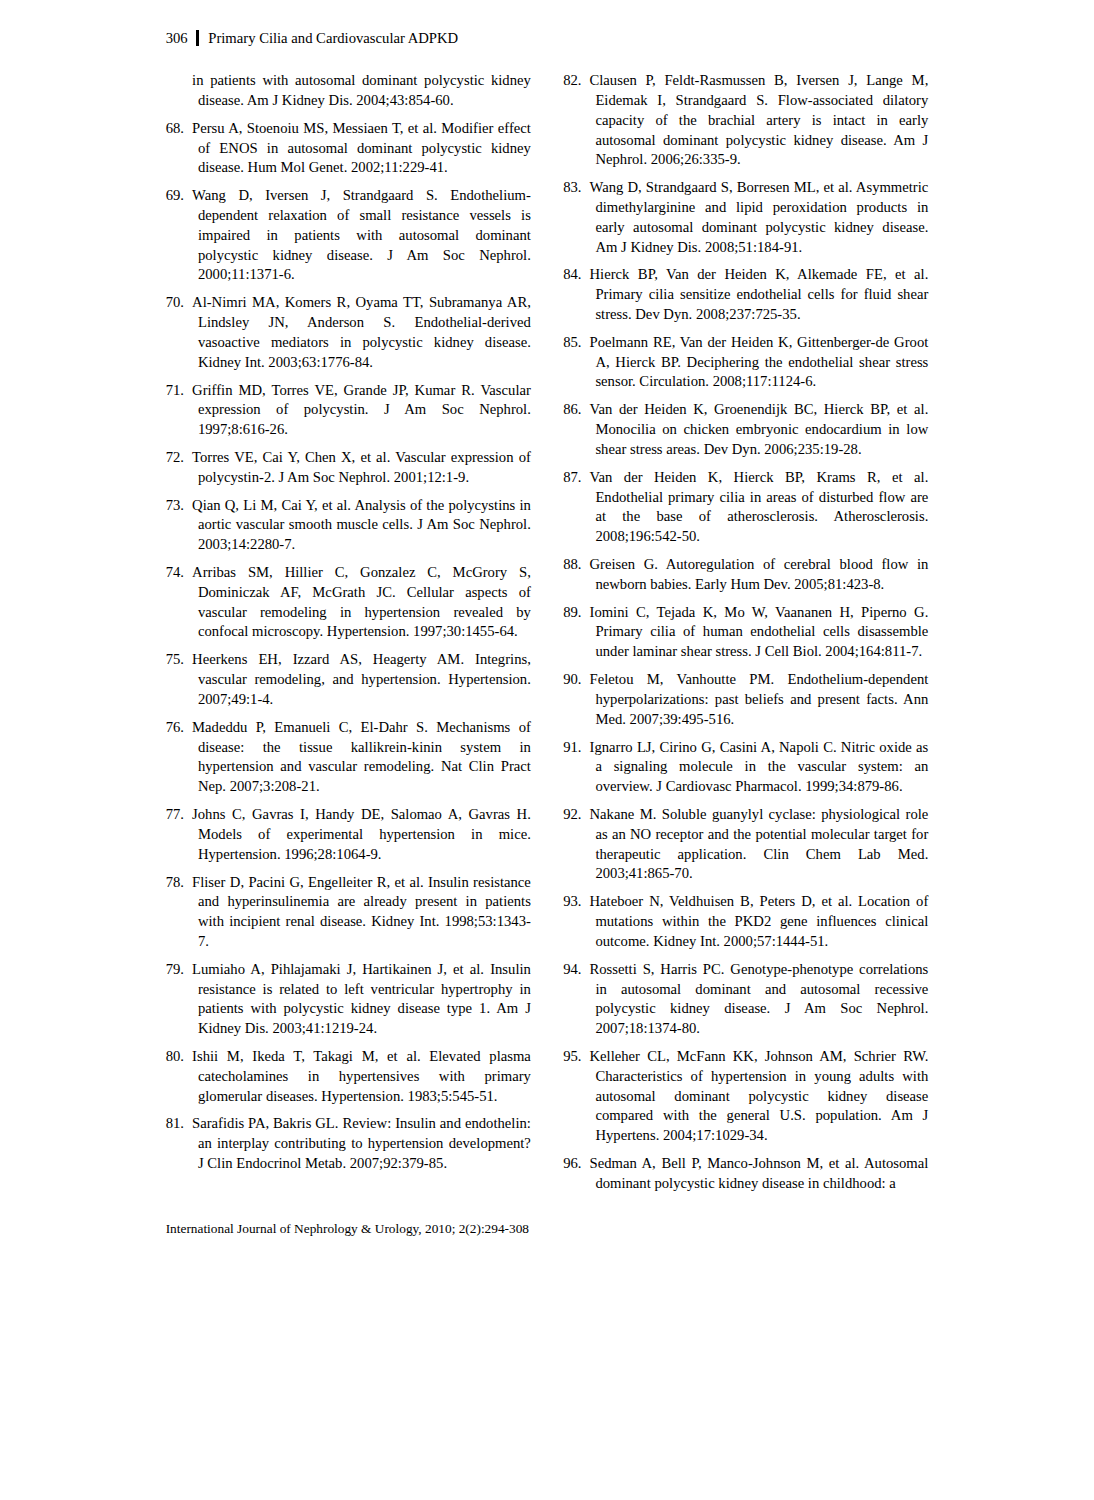306 Primary Cilia and Cardiovascular ADPKD
in patients with autosomal dominant polycystic kidney disease. Am J Kidney Dis. 2004;43:854-60.
68. Persu A, Stoenoiu MS, Messiaen T, et al. Modifier effect of ENOS in autosomal dominant polycystic kidney disease. Hum Mol Genet. 2002;11:229-41.
69. Wang D, Iversen J, Strandgaard S. Endothelium-dependent relaxation of small resistance vessels is impaired in patients with autosomal dominant polycystic kidney disease. J Am Soc Nephrol. 2000;11:1371-6.
70. Al-Nimri MA, Komers R, Oyama TT, Subramanya AR, Lindsley JN, Anderson S. Endothelial-derived vasoactive mediators in polycystic kidney disease. Kidney Int. 2003;63:1776-84.
71. Griffin MD, Torres VE, Grande JP, Kumar R. Vascular expression of polycystin. J Am Soc Nephrol. 1997;8:616-26.
72. Torres VE, Cai Y, Chen X, et al. Vascular expression of polycystin-2. J Am Soc Nephrol. 2001;12:1-9.
73. Qian Q, Li M, Cai Y, et al. Analysis of the polycystins in aortic vascular smooth muscle cells. J Am Soc Nephrol. 2003;14:2280-7.
74. Arribas SM, Hillier C, Gonzalez C, McGrory S, Dominiczak AF, McGrath JC. Cellular aspects of vascular remodeling in hypertension revealed by confocal microscopy. Hypertension. 1997;30:1455-64.
75. Heerkens EH, Izzard AS, Heagerty AM. Integrins, vascular remodeling, and hypertension. Hypertension. 2007;49:1-4.
76. Madeddu P, Emanueli C, El-Dahr S. Mechanisms of disease: the tissue kallikrein-kinin system in hypertension and vascular remodeling. Nat Clin Pract Nep. 2007;3:208-21.
77. Johns C, Gavras I, Handy DE, Salomao A, Gavras H. Models of experimental hypertension in mice. Hypertension. 1996;28:1064-9.
78. Fliser D, Pacini G, Engelleiter R, et al. Insulin resistance and hyperinsulinemia are already present in patients with incipient renal disease. Kidney Int. 1998;53:1343-7.
79. Lumiaho A, Pihlajamaki J, Hartikainen J, et al. Insulin resistance is related to left ventricular hypertrophy in patients with polycystic kidney disease type 1. Am J Kidney Dis. 2003;41:1219-24.
80. Ishii M, Ikeda T, Takagi M, et al. Elevated plasma catecholamines in hypertensives with primary glomerular diseases. Hypertension. 1983;5:545-51.
81. Sarafidis PA, Bakris GL. Review: Insulin and endothelin: an interplay contributing to hypertension development? J Clin Endocrinol Metab. 2007;92:379-85.
82. Clausen P, Feldt-Rasmussen B, Iversen J, Lange M, Eidemak I, Strandgaard S. Flow-associated dilatory capacity of the brachial artery is intact in early autosomal dominant polycystic kidney disease. Am J Nephrol. 2006;26:335-9.
83. Wang D, Strandgaard S, Borresen ML, et al. Asymmetric dimethylarginine and lipid peroxidation products in early autosomal dominant polycystic kidney disease. Am J Kidney Dis. 2008;51:184-91.
84. Hierck BP, Van der Heiden K, Alkemade FE, et al. Primary cilia sensitize endothelial cells for fluid shear stress. Dev Dyn. 2008;237:725-35.
85. Poelmann RE, Van der Heiden K, Gittenberger-de Groot A, Hierck BP. Deciphering the endothelial shear stress sensor. Circulation. 2008;117:1124-6.
86. Van der Heiden K, Groenendijk BC, Hierck BP, et al. Monocilia on chicken embryonic endocardium in low shear stress areas. Dev Dyn. 2006;235:19-28.
87. Van der Heiden K, Hierck BP, Krams R, et al. Endothelial primary cilia in areas of disturbed flow are at the base of atherosclerosis. Atherosclerosis. 2008;196:542-50.
88. Greisen G. Autoregulation of cerebral blood flow in newborn babies. Early Hum Dev. 2005;81:423-8.
89. Iomini C, Tejada K, Mo W, Vaananen H, Piperno G. Primary cilia of human endothelial cells disassemble under laminar shear stress. J Cell Biol. 2004;164:811-7.
90. Feletou M, Vanhoutte PM. Endothelium-dependent hyperpolarizations: past beliefs and present facts. Ann Med. 2007;39:495-516.
91. Ignarro LJ, Cirino G, Casini A, Napoli C. Nitric oxide as a signaling molecule in the vascular system: an overview. J Cardiovasc Pharmacol. 1999;34:879-86.
92. Nakane M. Soluble guanylyl cyclase: physiological role as an NO receptor and the potential molecular target for therapeutic application. Clin Chem Lab Med. 2003;41:865-70.
93. Hateboer N, Veldhuisen B, Peters D, et al. Location of mutations within the PKD2 gene influences clinical outcome. Kidney Int. 2000;57:1444-51.
94. Rossetti S, Harris PC. Genotype-phenotype correlations in autosomal dominant and autosomal recessive polycystic kidney disease. J Am Soc Nephrol. 2007;18:1374-80.
95. Kelleher CL, McFann KK, Johnson AM, Schrier RW. Characteristics of hypertension in young adults with autosomal dominant polycystic kidney disease compared with the general U.S. population. Am J Hypertens. 2004;17:1029-34.
96. Sedman A, Bell P, Manco-Johnson M, et al. Autosomal dominant polycystic kidney disease in childhood: a
International Journal of Nephrology & Urology, 2010; 2(2):294-308